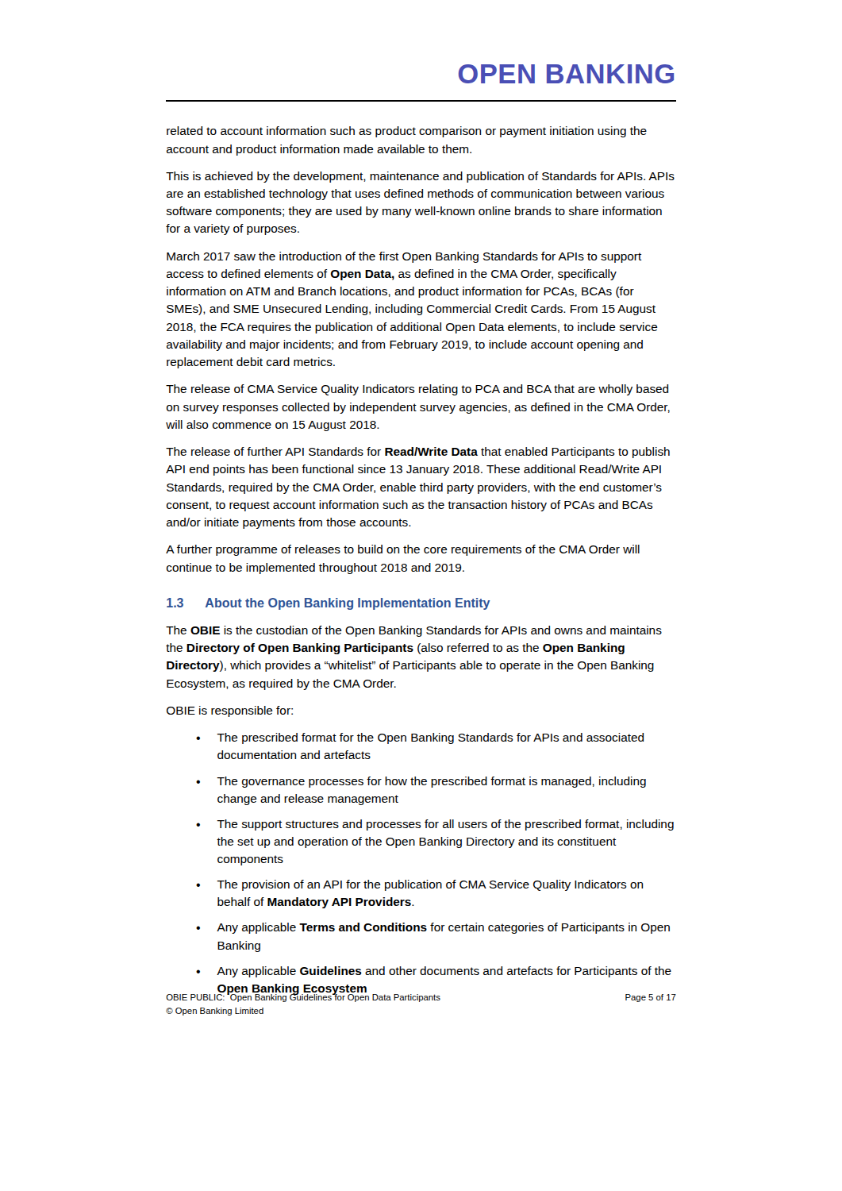Open Banking
related to account information such as product comparison or payment initiation using the account and product information made available to them.
This is achieved by the development, maintenance and publication of Standards for APIs. APIs are an established technology that uses defined methods of communication between various software components; they are used by many well-known online brands to share information for a variety of purposes.
March 2017 saw the introduction of the first Open Banking Standards for APIs to support access to defined elements of Open Data, as defined in the CMA Order, specifically information on ATM and Branch locations, and product information for PCAs, BCAs (for SMEs), and SME Unsecured Lending, including Commercial Credit Cards. From 15 August 2018, the FCA requires the publication of additional Open Data elements, to include service availability and major incidents; and from February 2019, to include account opening and replacement debit card metrics.
The release of CMA Service Quality Indicators relating to PCA and BCA that are wholly based on survey responses collected by independent survey agencies, as defined in the CMA Order, will also commence on 15 August 2018.
The release of further API Standards for Read/Write Data that enabled Participants to publish API end points has been functional since 13 January 2018. These additional Read/Write API Standards, required by the CMA Order, enable third party providers, with the end customer’s consent, to request account information such as the transaction history of PCAs and BCAs and/or initiate payments from those accounts.
A further programme of releases to build on the core requirements of the CMA Order will continue to be implemented throughout 2018 and 2019.
1.3 About the Open Banking Implementation Entity
The OBIE is the custodian of the Open Banking Standards for APIs and owns and maintains the Directory of Open Banking Participants (also referred to as the Open Banking Directory), which provides a “whitelist” of Participants able to operate in the Open Banking Ecosystem, as required by the CMA Order.
OBIE is responsible for:
The prescribed format for the Open Banking Standards for APIs and associated documentation and artefacts
The governance processes for how the prescribed format is managed, including change and release management
The support structures and processes for all users of the prescribed format, including the set up and operation of the Open Banking Directory and its constituent components
The provision of an API for the publication of CMA Service Quality Indicators on behalf of Mandatory API Providers.
Any applicable Terms and Conditions for certain categories of Participants in Open Banking
Any applicable Guidelines and other documents and artefacts for Participants of the Open Banking Ecosystem
OBIE PUBLIC: Open Banking Guidelines for Open Data Participants
© Open Banking Limited
Page 5 of 17